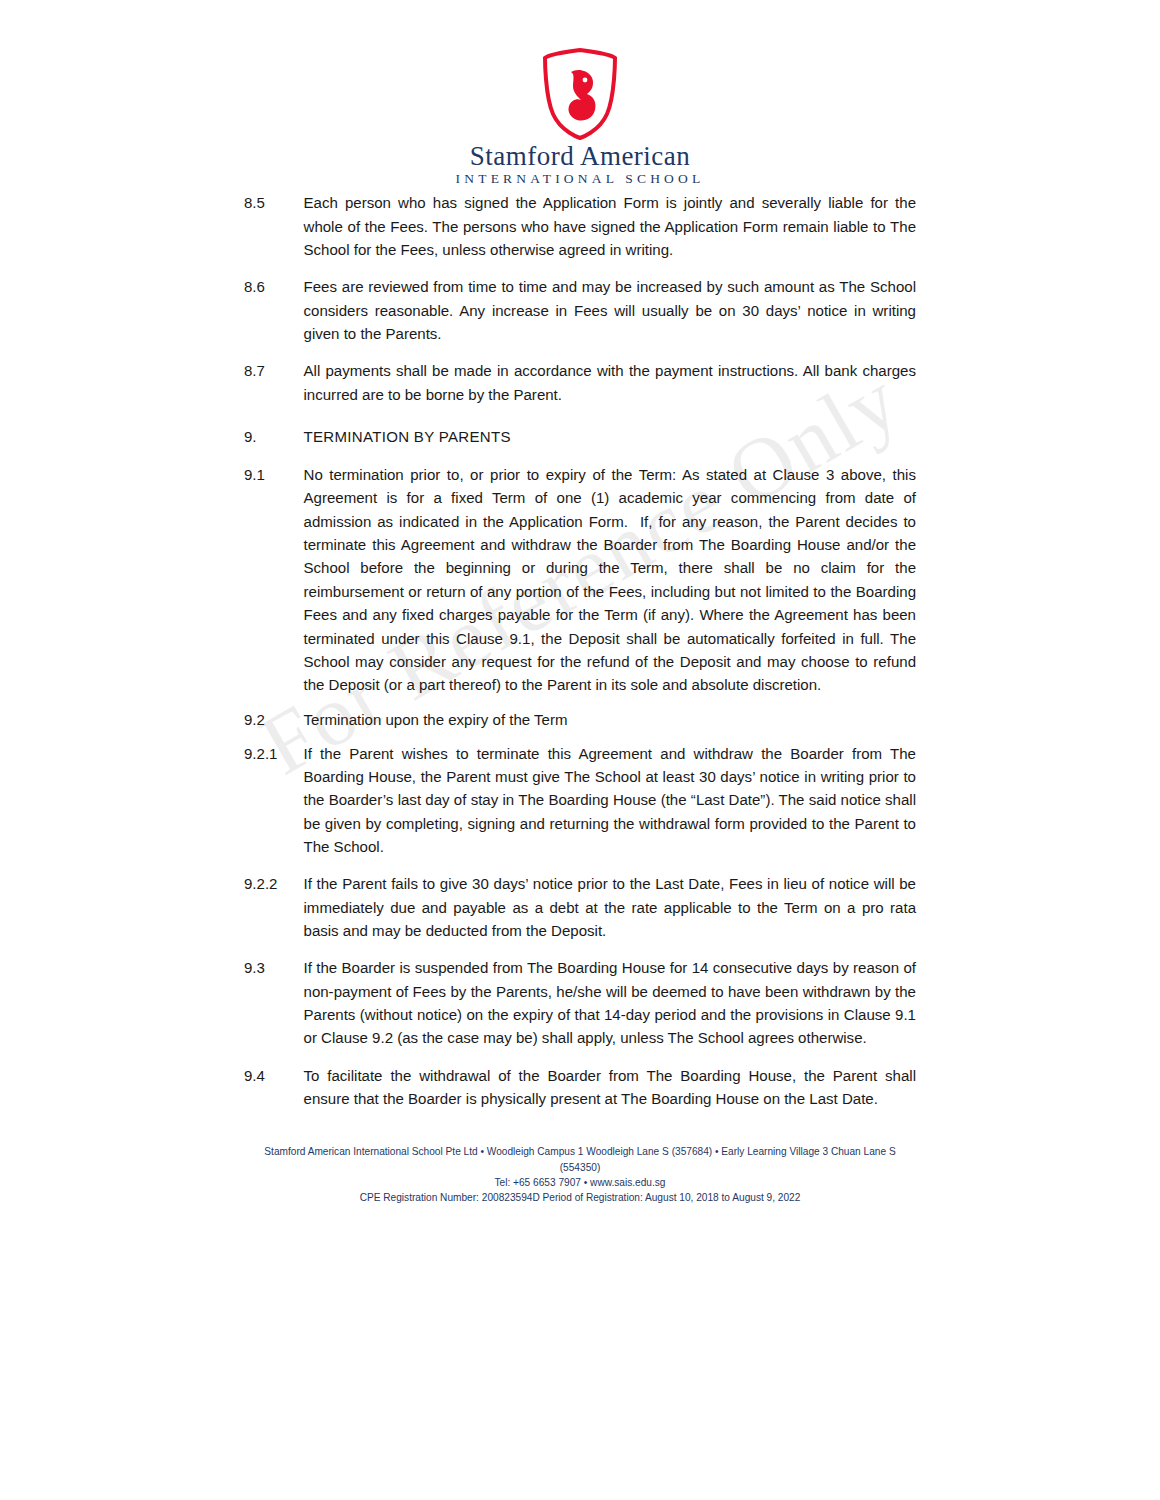For Reference Only
Stamford American
INTERNATIONAL SCHOOL
8.5
Each person who has signed the Application Form is jointly and severally liable for the whole of the Fees. The persons who have signed the Application Form remain liable to The School for the Fees, unless otherwise agreed in writing.
8.6
Fees are reviewed from time to time and may be increased by such amount as The School considers reasonable. Any increase in Fees will usually be on 30 days’ notice in writing given to the Parents.
8.7
All payments shall be made in accordance with the payment instructions. All bank charges incurred are to be borne by the Parent.
9.
TERMINATION BY PARENTS
9.1
No termination prior to, or prior to expiry of the Term: As stated at Clause 3 above, this Agreement is for a fixed Term of one (1) academic year commencing from date of admission as indicated in the Application Form. If, for any reason, the Parent decides to terminate this Agreement and withdraw the Boarder from The Boarding House and/or the School before the beginning or during the Term, there shall be no claim for the reimbursement or return of any portion of the Fees, including but not limited to the Boarding Fees and any fixed charges payable for the Term (if any). Where the Agreement has been terminated under this Clause 9.1, the Deposit shall be automatically forfeited in full. The School may consider any request for the refund of the Deposit and may choose to refund the Deposit (or a part thereof) to the Parent in its sole and absolute discretion.
9.2
Termination upon the expiry of the Term
9.2.1
If the Parent wishes to terminate this Agreement and withdraw the Boarder from The Boarding House, the Parent must give The School at least 30 days’ notice in writing prior to the Boarder’s last day of stay in The Boarding House (the “Last Date”). The said notice shall be given by completing, signing and returning the withdrawal form provided to the Parent to The School.
9.2.2
If the Parent fails to give 30 days’ notice prior to the Last Date, Fees in lieu of notice will be immediately due and payable as a debt at the rate applicable to the Term on a pro rata basis and may be deducted from the Deposit.
9.3
If the Boarder is suspended from The Boarding House for 14 consecutive days by reason of non-payment of Fees by the Parents, he/she will be deemed to have been withdrawn by the Parents (without notice) on the expiry of that 14-day period and the provisions in Clause 9.1 or Clause 9.2 (as the case may be) shall apply, unless The School agrees otherwise.
9.4
To facilitate the withdrawal of the Boarder from The Boarding House, the Parent shall ensure that the Boarder is physically present at The Boarding House on the Last Date.
Stamford American International School Pte Ltd • Woodleigh Campus 1 Woodleigh Lane S (357684) • Early Learning Village 3 Chuan Lane S (554350)
Tel: +65 6653 7907 • www.sais.edu.sg
CPE Registration Number: 200823594D Period of Registration: August 10, 2018 to August 9, 2022